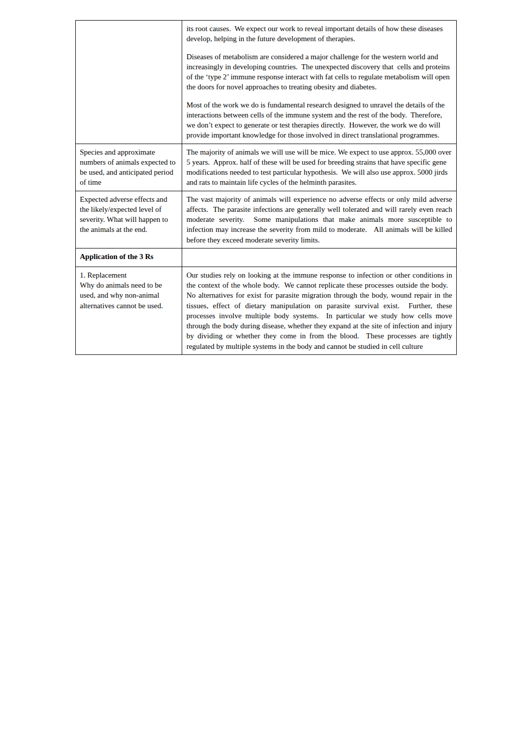| | its root causes. We expect our work to reveal important details of how these diseases develop, helping in the future development of therapies. Diseases of metabolism are considered a major challenge for the western world and increasingly in developing countries. The unexpected discovery that cells and proteins of the ‘type 2’ immune response interact with fat cells to regulate metabolism will open the doors for novel approaches to treating obesity and diabetes. Most of the work we do is fundamental research designed to unravel the details of the interactions between cells of the immune system and the rest of the body. Therefore, we don’t expect to generate or test therapies directly. However, the work we do will provide important knowledge for those involved in direct translational programmes. |
| Species and approximate numbers of animals expected to be used, and anticipated period of time | The majority of animals we will use will be mice. We expect to use approx. 55,000 over 5 years. Approx. half of these will be used for breeding strains that have specific gene modifications needed to test particular hypothesis. We will also use approx. 5000 jirds and rats to maintain life cycles of the helminth parasites. |
| Expected adverse effects and the likely/expected level of severity. What will happen to the animals at the end. | The vast majority of animals will experience no adverse effects or only mild adverse affects. The parasite infections are generally well tolerated and will rarely even reach moderate severity. Some manipulations that make animals more susceptible to infection may increase the severity from mild to moderate. All animals will be killed before they exceed moderate severity limits. |
| Application of the 3 Rs | |
| 1. Replacement Why do animals need to be used, and why non-animal alternatives cannot be used. | Our studies rely on looking at the immune response to infection or other conditions in the context of the whole body. We cannot replicate these processes outside the body. No alternatives for exist for parasite migration through the body, wound repair in the tissues, effect of dietary manipulation on parasite survival exist. Further, these processes involve multiple body systems. In particular we study how cells move through the body during disease, whether they expand at the site of infection and injury by dividing or whether they come in from the blood. These processes are tightly regulated by multiple systems in the body and cannot be studied in cell culture |